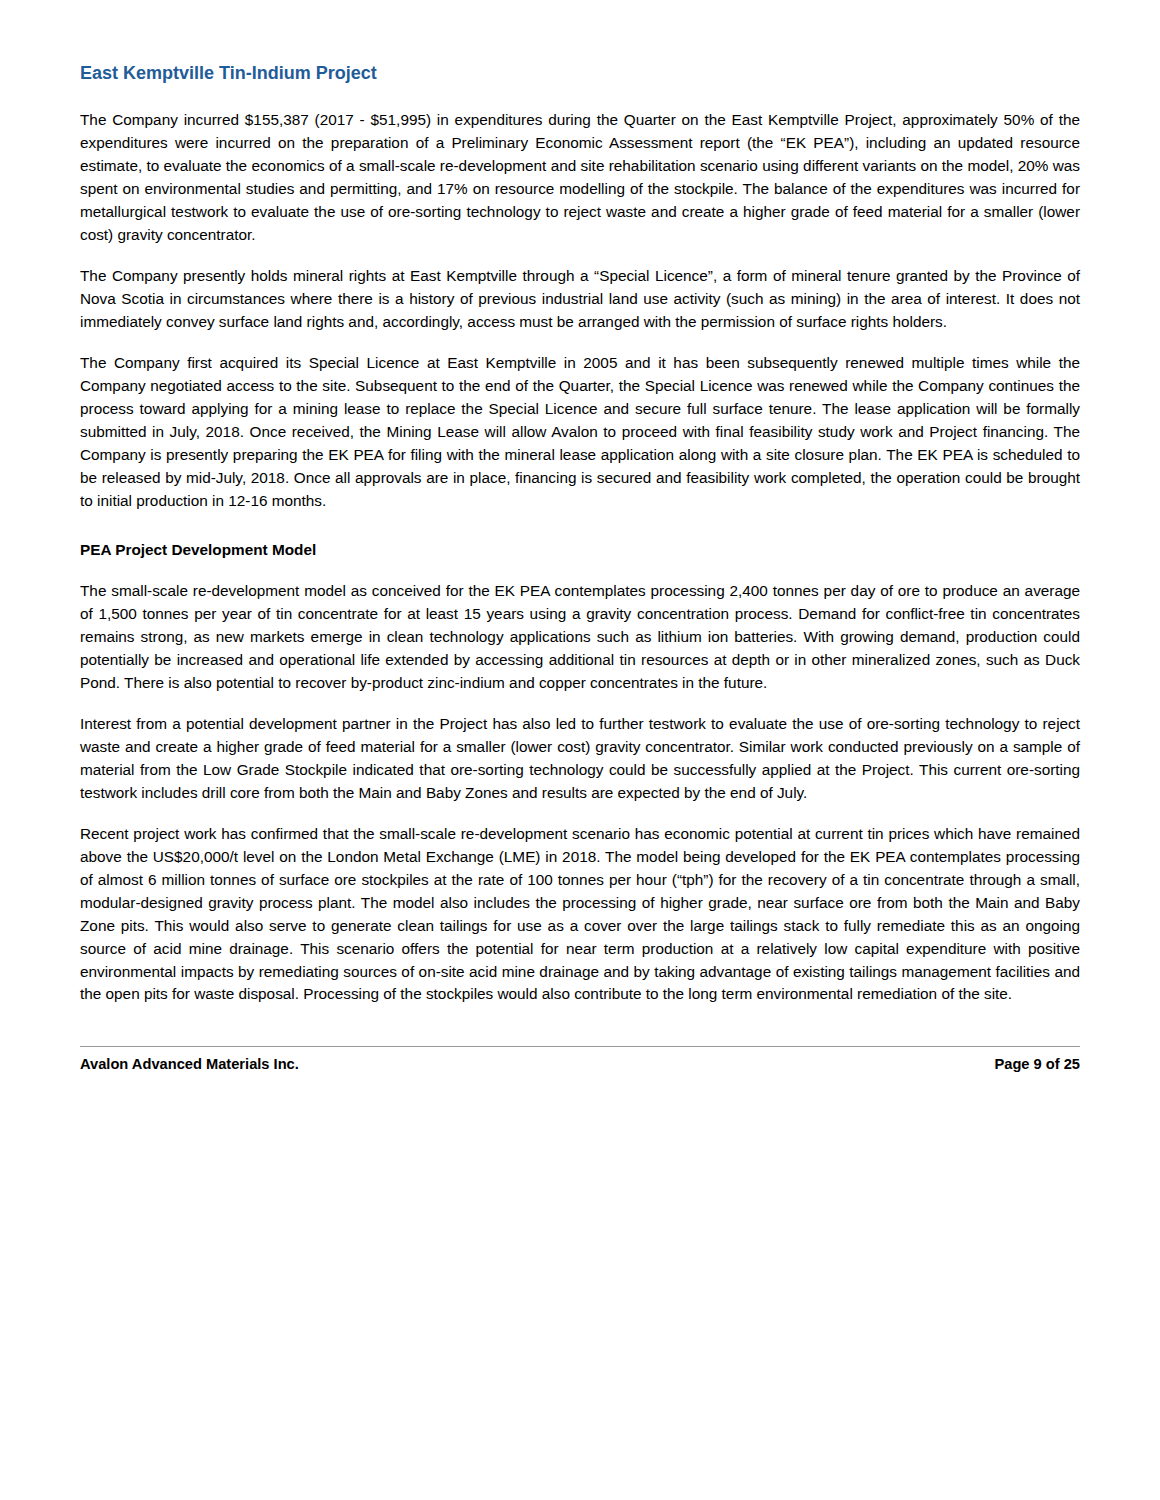East Kemptville Tin-Indium Project
The Company incurred $155,387 (2017 - $51,995) in expenditures during the Quarter on the East Kemptville Project, approximately 50% of the expenditures were incurred on the preparation of a Preliminary Economic Assessment report (the “EK PEA”), including an updated resource estimate, to evaluate the economics of a small-scale re-development and site rehabilitation scenario using different variants on the model, 20% was spent on environmental studies and permitting, and 17% on resource modelling of the stockpile. The balance of the expenditures was incurred for metallurgical testwork to evaluate the use of ore-sorting technology to reject waste and create a higher grade of feed material for a smaller (lower cost) gravity concentrator.
The Company presently holds mineral rights at East Kemptville through a “Special Licence”, a form of mineral tenure granted by the Province of Nova Scotia in circumstances where there is a history of previous industrial land use activity (such as mining) in the area of interest. It does not immediately convey surface land rights and, accordingly, access must be arranged with the permission of surface rights holders.
The Company first acquired its Special Licence at East Kemptville in 2005 and it has been subsequently renewed multiple times while the Company negotiated access to the site. Subsequent to the end of the Quarter, the Special Licence was renewed while the Company continues the process toward applying for a mining lease to replace the Special Licence and secure full surface tenure. The lease application will be formally submitted in July, 2018. Once received, the Mining Lease will allow Avalon to proceed with final feasibility study work and Project financing. The Company is presently preparing the EK PEA for filing with the mineral lease application along with a site closure plan. The EK PEA is scheduled to be released by mid-July, 2018. Once all approvals are in place, financing is secured and feasibility work completed, the operation could be brought to initial production in 12-16 months.
PEA Project Development Model
The small-scale re-development model as conceived for the EK PEA contemplates processing 2,400 tonnes per day of ore to produce an average of 1,500 tonnes per year of tin concentrate for at least 15 years using a gravity concentration process. Demand for conflict-free tin concentrates remains strong, as new markets emerge in clean technology applications such as lithium ion batteries. With growing demand, production could potentially be increased and operational life extended by accessing additional tin resources at depth or in other mineralized zones, such as Duck Pond. There is also potential to recover by-product zinc-indium and copper concentrates in the future.
Interest from a potential development partner in the Project has also led to further testwork to evaluate the use of ore-sorting technology to reject waste and create a higher grade of feed material for a smaller (lower cost) gravity concentrator. Similar work conducted previously on a sample of material from the Low Grade Stockpile indicated that ore-sorting technology could be successfully applied at the Project. This current ore-sorting testwork includes drill core from both the Main and Baby Zones and results are expected by the end of July.
Recent project work has confirmed that the small-scale re-development scenario has economic potential at current tin prices which have remained above the US$20,000/t level on the London Metal Exchange (LME) in 2018. The model being developed for the EK PEA contemplates processing of almost 6 million tonnes of surface ore stockpiles at the rate of 100 tonnes per hour (“tph”) for the recovery of a tin concentrate through a small, modular-designed gravity process plant. The model also includes the processing of higher grade, near surface ore from both the Main and Baby Zone pits. This would also serve to generate clean tailings for use as a cover over the large tailings stack to fully remediate this as an ongoing source of acid mine drainage. This scenario offers the potential for near term production at a relatively low capital expenditure with positive environmental impacts by remediating sources of on-site acid mine drainage and by taking advantage of existing tailings management facilities and the open pits for waste disposal. Processing of the stockpiles would also contribute to the long term environmental remediation of the site.
Avalon Advanced Materials Inc. Page 9 of 25